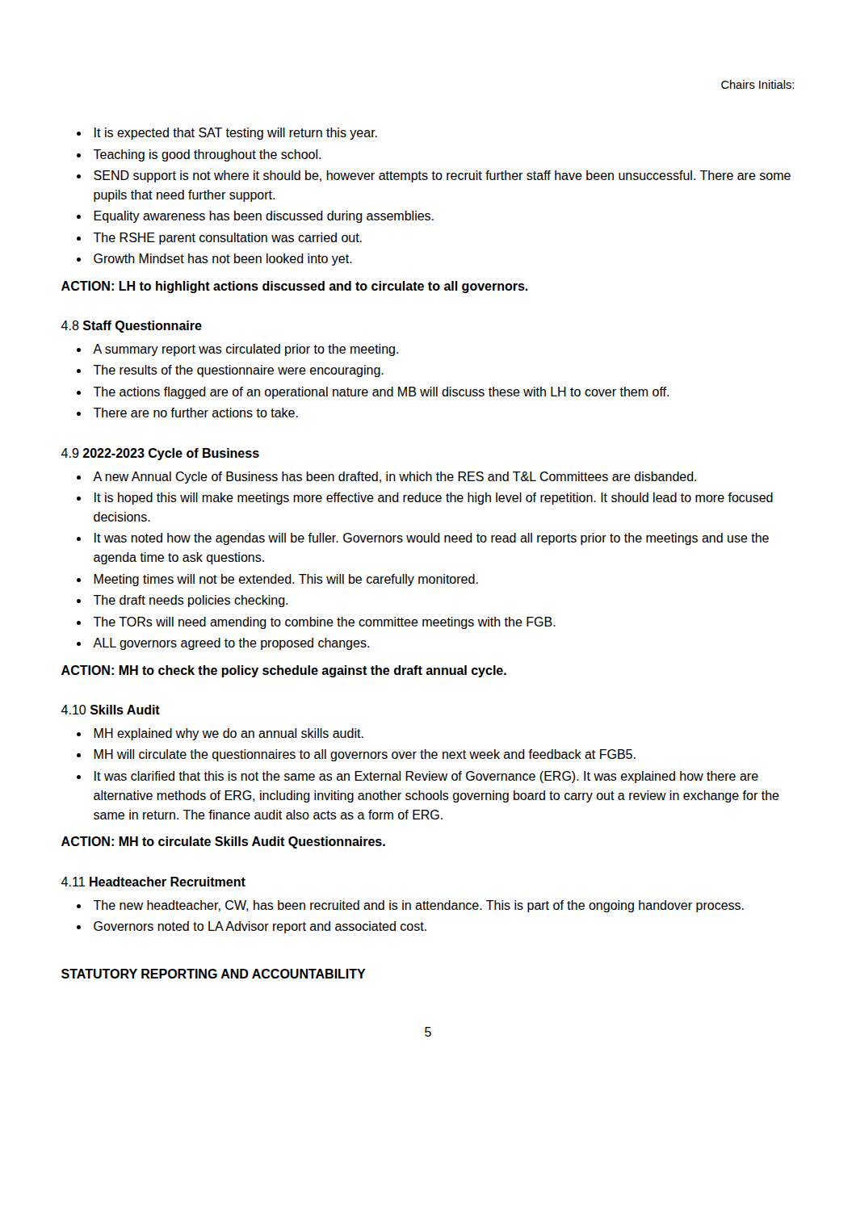Chairs Initials:
It is expected that SAT testing will return this year.
Teaching is good throughout the school.
SEND support is not where it should be, however attempts to recruit further staff have been unsuccessful. There are some pupils that need further support.
Equality awareness has been discussed during assemblies.
The RSHE parent consultation was carried out.
Growth Mindset has not been looked into yet.
ACTION: LH to highlight actions discussed and to circulate to all governors.
4.8 Staff Questionnaire
A summary report was circulated prior to the meeting.
The results of the questionnaire were encouraging.
The actions flagged are of an operational nature and MB will discuss these with LH to cover them off.
There are no further actions to take.
4.9 2022-2023 Cycle of Business
A new Annual Cycle of Business has been drafted, in which the RES and T&L Committees are disbanded.
It is hoped this will make meetings more effective and reduce the high level of repetition. It should lead to more focused decisions.
It was noted how the agendas will be fuller. Governors would need to read all reports prior to the meetings and use the agenda time to ask questions.
Meeting times will not be extended. This will be carefully monitored.
The draft needs policies checking.
The TORs will need amending to combine the committee meetings with the FGB.
ALL governors agreed to the proposed changes.
ACTION: MH to check the policy schedule against the draft annual cycle.
4.10 Skills Audit
MH explained why we do an annual skills audit.
MH will circulate the questionnaires to all governors over the next week and feedback at FGB5.
It was clarified that this is not the same as an External Review of Governance (ERG). It was explained how there are alternative methods of ERG, including inviting another schools governing board to carry out a review in exchange for the same in return. The finance audit also acts as a form of ERG.
ACTION: MH to circulate Skills Audit Questionnaires.
4.11 Headteacher Recruitment
The new headteacher, CW, has been recruited and is in attendance. This is part of the ongoing handover process.
Governors noted to LA Advisor report and associated cost.
STATUTORY REPORTING AND ACCOUNTABILITY
5